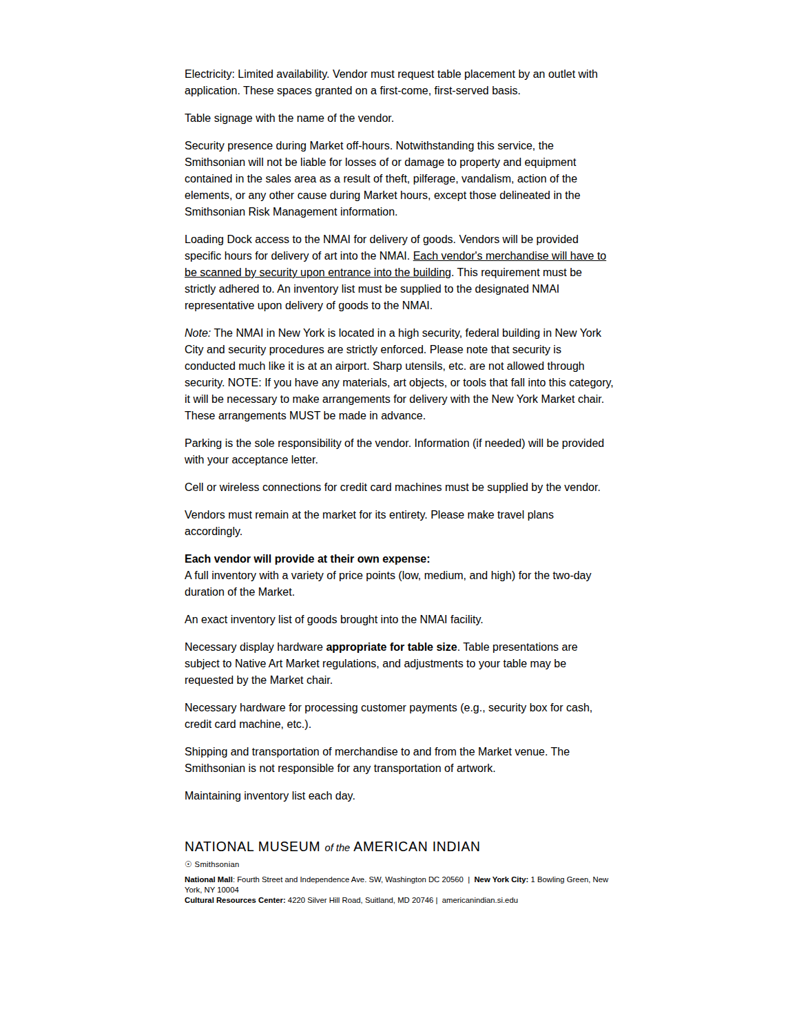Electricity: Limited availability. Vendor must request table placement by an outlet with application. These spaces granted on a first-come, first-served basis.
Table signage with the name of the vendor.
Security presence during Market off-hours. Notwithstanding this service, the Smithsonian will not be liable for losses of or damage to property and equipment contained in the sales area as a result of theft, pilferage, vandalism, action of the elements, or any other cause during Market hours, except those delineated in the Smithsonian Risk Management information.
Loading Dock access to the NMAI for delivery of goods. Vendors will be provided specific hours for delivery of art into the NMAI. Each vendor's merchandise will have to be scanned by security upon entrance into the building. This requirement must be strictly adhered to. An inventory list must be supplied to the designated NMAI representative upon delivery of goods to the NMAI.
Note: The NMAI in New York is located in a high security, federal building in New York City and security procedures are strictly enforced. Please note that security is conducted much like it is at an airport. Sharp utensils, etc. are not allowed through security. NOTE: If you have any materials, art objects, or tools that fall into this category, it will be necessary to make arrangements for delivery with the New York Market chair. These arrangements MUST be made in advance.
Parking is the sole responsibility of the vendor. Information (if needed) will be provided with your acceptance letter.
Cell or wireless connections for credit card machines must be supplied by the vendor.
Vendors must remain at the market for its entirety. Please make travel plans accordingly.
Each vendor will provide at their own expense:
A full inventory with a variety of price points (low, medium, and high) for the two-day duration of the Market.
An exact inventory list of goods brought into the NMAI facility.
Necessary display hardware appropriate for table size. Table presentations are subject to Native Art Market regulations, and adjustments to your table may be requested by the Market chair.
Necessary hardware for processing customer payments (e.g., security box for cash, credit card machine, etc.).
Shipping and transportation of merchandise to and from the Market venue. The Smithsonian is not responsible for any transportation of artwork.
Maintaining inventory list each day.
NATIONAL MUSEUM of the AMERICAN INDIAN
☉ Smithsonian
National Mall: Fourth Street and Independence Ave. SW, Washington DC 20560 | New York City: 1 Bowling Green, New York, NY 10004
Cultural Resources Center: 4220 Silver Hill Road, Suitland, MD 20746 | americanindian.si.edu